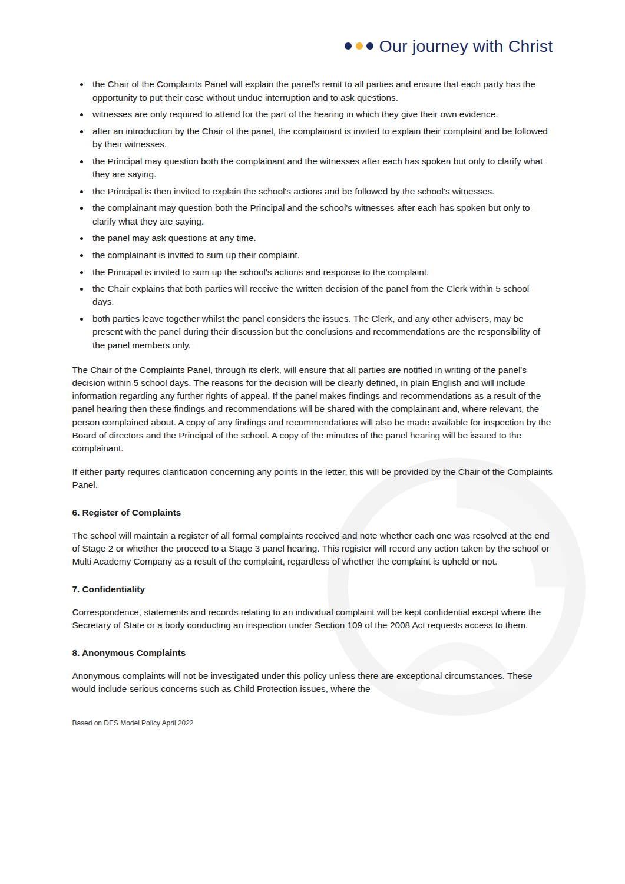Our journey with Christ
the Chair of the Complaints Panel will explain the panel's remit to all parties and ensure that each party has the opportunity to put their case without undue interruption and to ask questions.
witnesses are only required to attend for the part of the hearing in which they give their own evidence.
after an introduction by the Chair of the panel, the complainant is invited to explain their complaint and be followed by their witnesses.
the Principal may question both the complainant and the witnesses after each has spoken but only to clarify what they are saying.
the Principal is then invited to explain the school's actions and be followed by the school's witnesses.
the complainant may question both the Principal and the school's witnesses after each has spoken but only to clarify what they are saying.
the panel may ask questions at any time.
the complainant is invited to sum up their complaint.
the Principal is invited to sum up the school's actions and response to the complaint.
the Chair explains that both parties will receive the written decision of the panel from the Clerk within 5 school days.
both parties leave together whilst the panel considers the issues. The Clerk, and any other advisers, may be present with the panel during their discussion but the conclusions and recommendations are the responsibility of the panel members only.
The Chair of the Complaints Panel, through its clerk, will ensure that all parties are notified in writing of the panel's decision within 5 school days. The reasons for the decision will be clearly defined, in plain English and will include information regarding any further rights of appeal. If the panel makes findings and recommendations as a result of the panel hearing then these findings and recommendations will be shared with the complainant and, where relevant, the person complained about. A copy of any findings and recommendations will also be made available for inspection by the Board of directors and the Principal of the school. A copy of the minutes of the panel hearing will be issued to the complainant.
If either party requires clarification concerning any points in the letter, this will be provided by the Chair of the Complaints Panel.
6. Register of Complaints
The school will maintain a register of all formal complaints received and note whether each one was resolved at the end of Stage 2 or whether the proceed to a Stage 3 panel hearing. This register will record any action taken by the school or Multi Academy Company as a result of the complaint, regardless of whether the complaint is upheld or not.
7. Confidentiality
Correspondence, statements and records relating to an individual complaint will be kept confidential except where the Secretary of State or a body conducting an inspection under Section 109 of the 2008 Act requests access to them.
8. Anonymous Complaints
Anonymous complaints will not be investigated under this policy unless there are exceptional circumstances. These would include serious concerns such as Child Protection issues, where the
Based on DES Model Policy April 2022